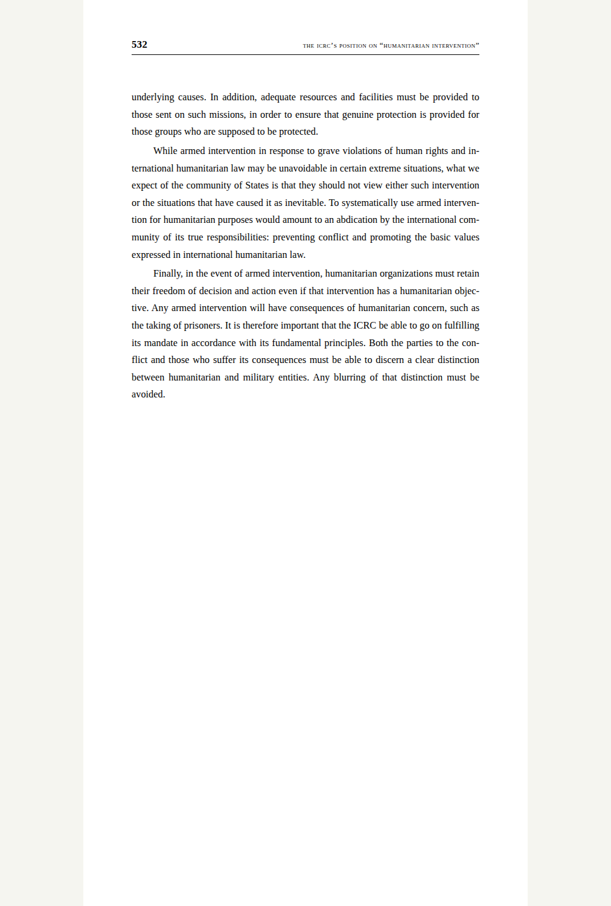532 The ICRC’s position on “humanitarian intervention”
underlying causes. In addition, adequate resources and facilities must be provided to those sent on such missions, in order to ensure that genuine protection is provided for those groups who are supposed to be protected.
While armed intervention in response to grave violations of human rights and international humanitarian law may be unavoidable in certain extreme situations, what we expect of the community of States is that they should not view either such intervention or the situations that have caused it as inevitable. To systematically use armed intervention for humanitarian purposes would amount to an abdication by the international community of its true responsibilities: preventing conflict and promoting the basic values expressed in international humanitarian law.
Finally, in the event of armed intervention, humanitarian organizations must retain their freedom of decision and action even if that intervention has a humanitarian objective. Any armed intervention will have consequences of humanitarian concern, such as the taking of prisoners. It is therefore important that the ICRC be able to go on fulfilling its mandate in accordance with its fundamental principles. Both the parties to the conflict and those who suffer its consequences must be able to discern a clear distinction between humanitarian and military entities. Any blurring of that distinction must be avoided.